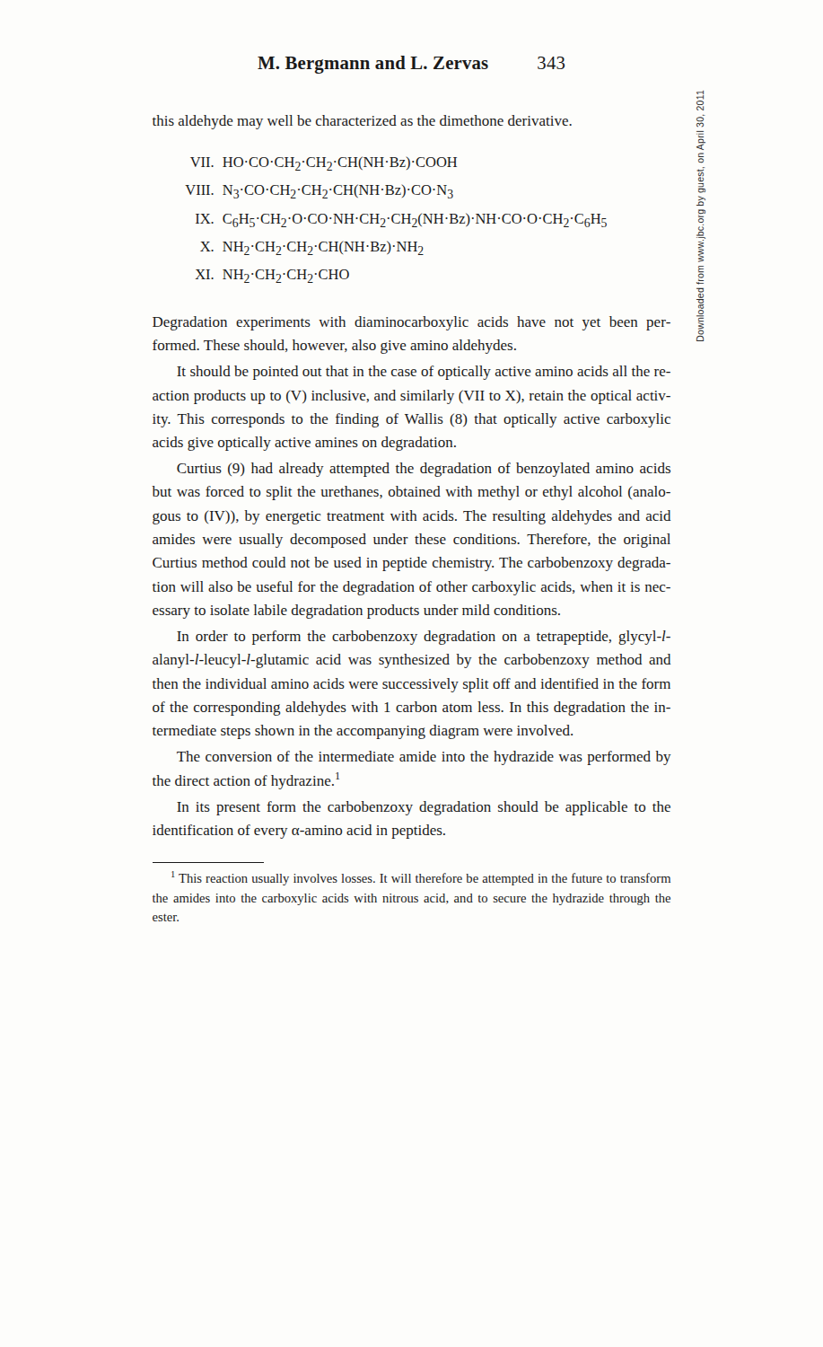Downloaded from www.jbc.org by guest, on April 30, 2011
M. Bergmann and L. Zervas 343
this aldehyde may well be characterized as the dimethone derivative.
VII. HO·CO·CH2·CH2·CH(NH·Bz)·COOH
VIII. N3·CO·CH2·CH2·CH(NH·Bz)·CO·N3
IX. C6H5·CH2·O·CO·NH·CH2·CH2(NH·Bz)·NH·CO·O·CH2·C6H5
X. NH2·CH2·CH2·CH(NH·Bz)·NH2
XI. NH2·CH2·CH2·CHO
Degradation experiments with diaminocarboxylic acids have not yet been performed. These should, however, also give amino aldehydes.
It should be pointed out that in the case of optically active amino acids all the reaction products up to (V) inclusive, and similarly (VII to X), retain the optical activity. This corresponds to the finding of Wallis (8) that optically active carboxylic acids give optically active amines on degradation.
Curtius (9) had already attempted the degradation of benzoylated amino acids but was forced to split the urethanes, obtained with methyl or ethyl alcohol (analogous to (IV)), by energetic treatment with acids. The resulting aldehydes and acid amides were usually decomposed under these conditions. Therefore, the original Curtius method could not be used in peptide chemistry. The carbobenzoxy degradation will also be useful for the degradation of other carboxylic acids, when it is necessary to isolate labile degradation products under mild conditions.
In order to perform the carbobenzoxy degradation on a tetrapeptide, glycyl-l-alanyl-l-leucyl-l-glutamic acid was synthesized by the carbobenzoxy method and then the individual amino acids were successively split off and identified in the form of the corresponding aldehydes with 1 carbon atom less. In this degradation the intermediate steps shown in the accompanying diagram were involved.
The conversion of the intermediate amide into the hydrazide was performed by the direct action of hydrazine.1
In its present form the carbobenzoxy degradation should be applicable to the identification of every α-amino acid in peptides.
1 This reaction usually involves losses. It will therefore be attempted in the future to transform the amides into the carboxylic acids with nitrous acid, and to secure the hydrazide through the ester.